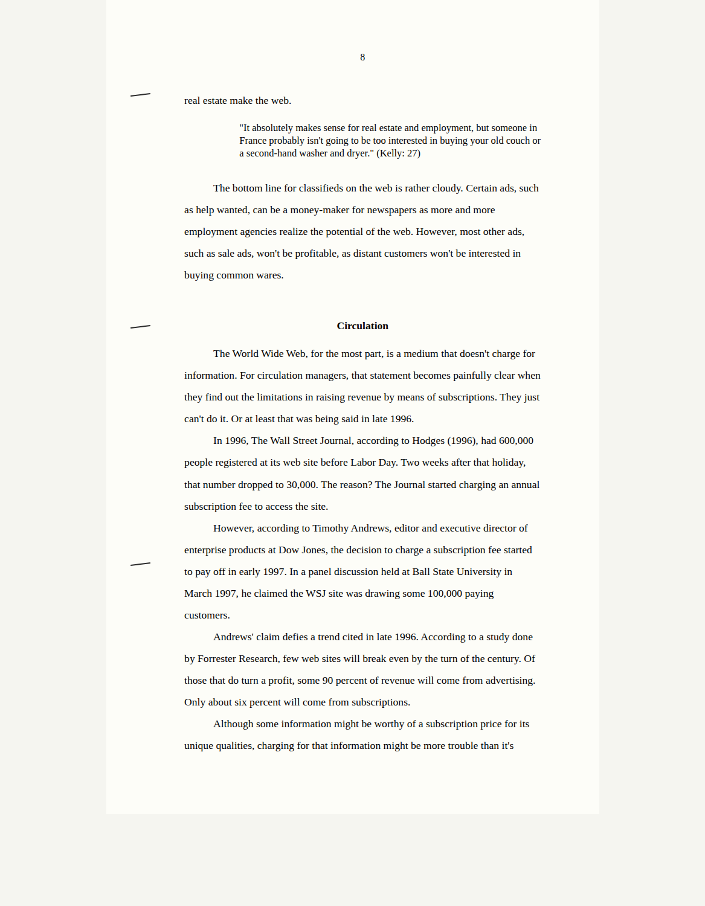8
real estate make the web.
"It absolutely makes sense for real estate and employment, but someone in France probably isn't going to be too interested in buying your old couch or a second-hand washer and dryer." (Kelly: 27)
The bottom line for classifieds on the web is rather cloudy. Certain ads, such as help wanted, can be a money-maker for newspapers as more and more employment agencies realize the potential of the web. However, most other ads, such as sale ads, won't be profitable, as distant customers won't be interested in buying common wares.
Circulation
The World Wide Web, for the most part, is a medium that doesn't charge for information. For circulation managers, that statement becomes painfully clear when they find out the limitations in raising revenue by means of subscriptions. They just can't do it. Or at least that was being said in late 1996.
In 1996, The Wall Street Journal, according to Hodges (1996), had 600,000 people registered at its web site before Labor Day. Two weeks after that holiday, that number dropped to 30,000. The reason? The Journal started charging an annual subscription fee to access the site.
However, according to Timothy Andrews, editor and executive director of enterprise products at Dow Jones, the decision to charge a subscription fee started to pay off in early 1997. In a panel discussion held at Ball State University in March 1997, he claimed the WSJ site was drawing some 100,000 paying customers.
Andrews' claim defies a trend cited in late 1996. According to a study done by Forrester Research, few web sites will break even by the turn of the century. Of those that do turn a profit, some 90 percent of revenue will come from advertising. Only about six percent will come from subscriptions.
Although some information might be worthy of a subscription price for its unique qualities, charging for that information might be more trouble than it's